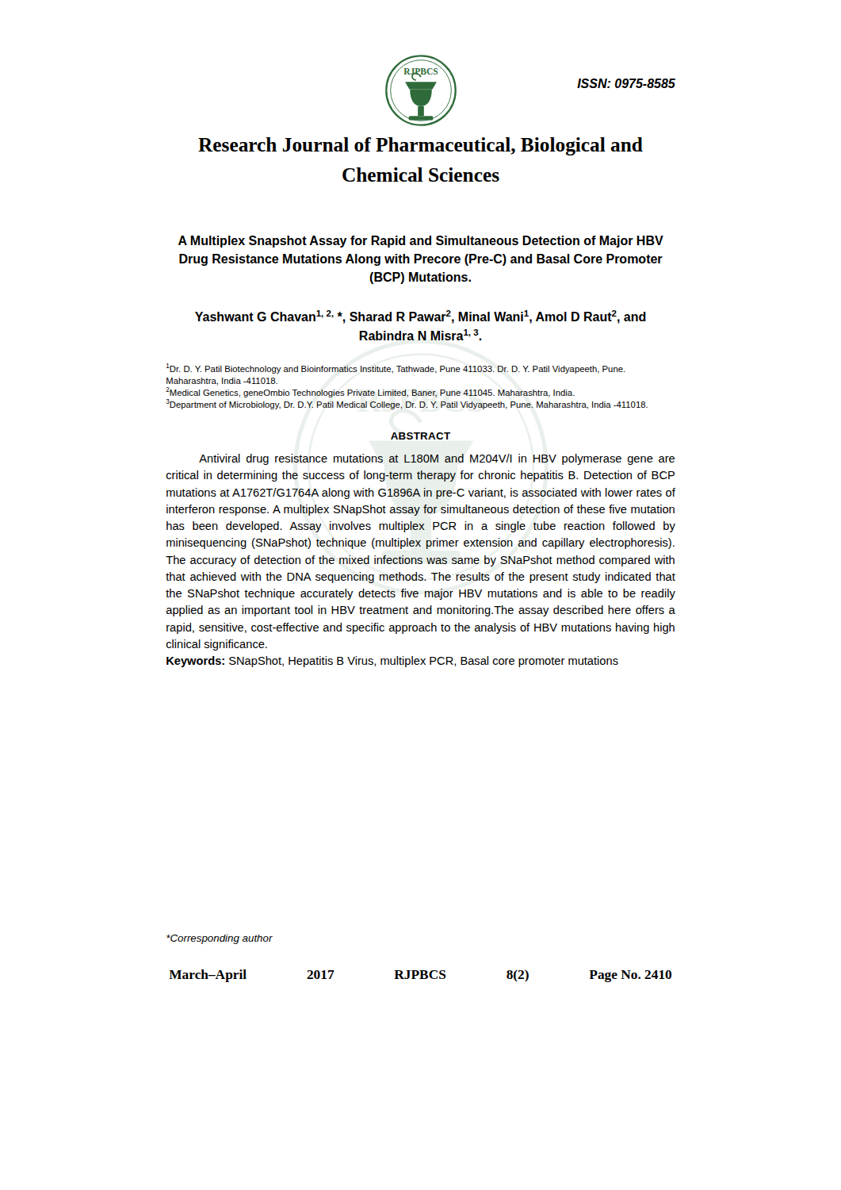RJPBCS
RJPBCS
ISSN: 0975-8585
Research Journal of Pharmaceutical, Biological and Chemical Sciences
A Multiplex Snapshot Assay for Rapid and Simultaneous Detection of Major HBV Drug Resistance Mutations Along with Precore (Pre-C) and Basal Core Promoter (BCP) Mutations.
Yashwant G Chavan1, 2, *, Sharad R Pawar2, Minal Wani1, Amol D Raut2, and Rabindra N Misra1, 3.
1Dr. D. Y. Patil Biotechnology and Bioinformatics Institute, Tathwade, Pune 411033. Dr. D. Y. Patil Vidyapeeth, Pune. Maharashtra, India -411018.
2Medical Genetics, geneOmbio Technologies Private Limited, Baner, Pune 411045. Maharashtra, India.
3Department of Microbiology, Dr. D.Y. Patil Medical College, Dr. D. Y. Patil Vidyapeeth, Pune. Maharashtra, India -411018.
ABSTRACT
Antiviral drug resistance mutations at L180M and M204V/I in HBV polymerase gene are critical in determining the success of long-term therapy for chronic hepatitis B. Detection of BCP mutations at A1762T/G1764A along with G1896A in pre-C variant, is associated with lower rates of interferon response. A multiplex SNapShot assay for simultaneous detection of these five mutation has been developed. Assay involves multiplex PCR in a single tube reaction followed by minisequencing (SNaPshot) technique (multiplex primer extension and capillary electrophoresis). The accuracy of detection of the mixed infections was same by SNaPshot method compared with that achieved with the DNA sequencing methods. The results of the present study indicated that the SNaPshot technique accurately detects five major HBV mutations and is able to be readily applied as an important tool in HBV treatment and monitoring.The assay described here offers a rapid, sensitive, cost-effective and specific approach to the analysis of HBV mutations having high clinical significance.
Keywords: SNapShot, Hepatitis B Virus, multiplex PCR, Basal core promoter mutations
*Corresponding author
March–April 2017 RJPBCS 8(2) Page No. 2410